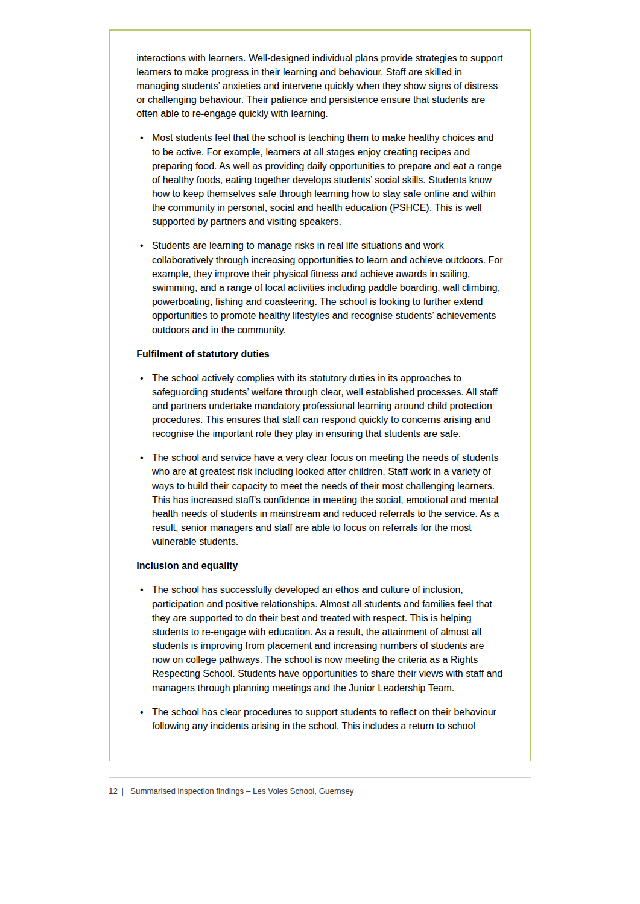interactions with learners. Well-designed individual plans provide strategies to support learners to make progress in their learning and behaviour. Staff are skilled in managing students’ anxieties and intervene quickly when they show signs of distress or challenging behaviour. Their patience and persistence ensure that students are often able to re-engage quickly with learning.
Most students feel that the school is teaching them to make healthy choices and to be active. For example, learners at all stages enjoy creating recipes and preparing food. As well as providing daily opportunities to prepare and eat a range of healthy foods, eating together develops students’ social skills. Students know how to keep themselves safe through learning how to stay safe online and within the community in personal, social and health education (PSHCE). This is well supported by partners and visiting speakers.
Students are learning to manage risks in real life situations and work collaboratively through increasing opportunities to learn and achieve outdoors. For example, they improve their physical fitness and achieve awards in sailing, swimming, and a range of local activities including paddle boarding, wall climbing, powerboating, fishing and coasteering. The school is looking to further extend opportunities to promote healthy lifestyles and recognise students’ achievements outdoors and in the community.
Fulfilment of statutory duties
The school actively complies with its statutory duties in its approaches to safeguarding students’ welfare through clear, well established processes. All staff and partners undertake mandatory professional learning around child protection procedures. This ensures that staff can respond quickly to concerns arising and recognise the important role they play in ensuring that students are safe.
The school and service have a very clear focus on meeting the needs of students who are at greatest risk including looked after children. Staff work in a variety of ways to build their capacity to meet the needs of their most challenging learners. This has increased staff’s confidence in meeting the social, emotional and mental health needs of students in mainstream and reduced referrals to the service. As a result, senior managers and staff are able to focus on referrals for the most vulnerable students.
Inclusion and equality
The school has successfully developed an ethos and culture of inclusion, participation and positive relationships. Almost all students and families feel that they are supported to do their best and treated with respect. This is helping students to re-engage with education. As a result, the attainment of almost all students is improving from placement and increasing numbers of students are now on college pathways. The school is now meeting the criteria as a Rights Respecting School. Students have opportunities to share their views with staff and managers through planning meetings and the Junior Leadership Team.
The school has clear procedures to support students to reflect on their behaviour following any incidents arising in the school. This includes a return to school
12|Summarised inspection findings – Les Voies School, Guernsey